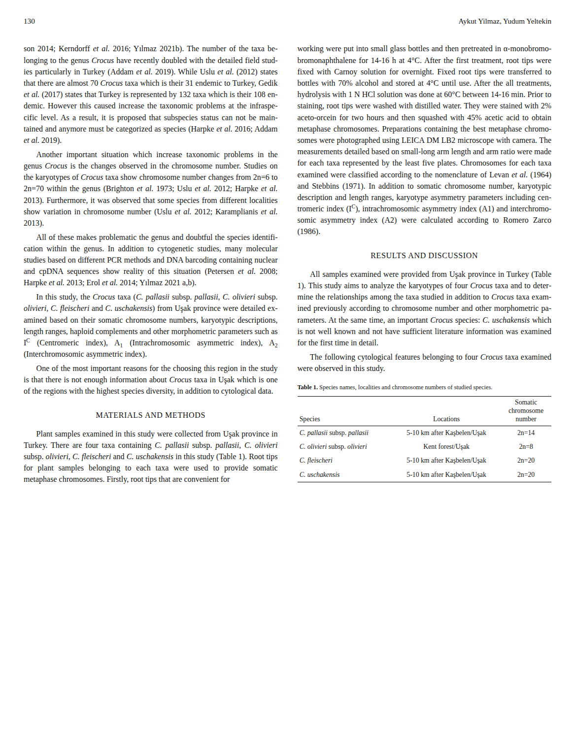130 Aykut Yilmaz, Yudum Yeltekin
son 2014; Kerndorff et al. 2016; Yılmaz 2021b). The number of the taxa belonging to the genus Crocus have recently doubled with the detailed field studies particularly in Turkey (Addam et al. 2019). While Uslu et al. (2012) states that there are almost 70 Crocus taxa which is their 31 endemic to Turkey, Gedik et al. (2017) states that Turkey is represented by 132 taxa which is their 108 endemic. However this caused increase the taxonomic problems at the infraspecific level. As a result, it is proposed that subspecies status can not be maintained and anymore must be categorized as species (Harpke et al. 2016; Addam et al. 2019).
Another important situation which increase taxonomic problems in the genus Crocus is the changes observed in the chromosome number. Studies on the karyotypes of Crocus taxa show chromosome number changes from 2n=6 to 2n=70 within the genus (Brighton et al. 1973; Uslu et al. 2012; Harpke et al. 2013). Furthermore, it was observed that some species from different localities show variation in chromosome number (Uslu et al. 2012; Karamplianis et al. 2013).
All of these makes problematic the genus and doubtful the species identification within the genus. In addition to cytogenetic studies, many molecular studies based on different PCR methods and DNA barcoding containing nuclear and cpDNA sequences show reality of this situation (Petersen et al. 2008; Harpke et al. 2013; Erol et al. 2014; Yılmaz 2021 a,b).
In this study, the Crocus taxa (C. pallasii subsp. pallasii, C. olivieri subsp. olivieri, C. fleischeri and C. uschakensis) from Uşak province were detailed examined based on their somatic chromosome numbers, karyotypic descriptions, length ranges, haploid complements and other morphometric parameters such as IC (Centromeric index), A1 (Intrachromosomic asymmetric index), A2 (Interchromosomic asymmetric index).
One of the most important reasons for the choosing this region in the study is that there is not enough information about Crocus taxa in Uşak which is one of the regions with the highest species diversity, in addition to cytological data.
Materials and Methods
Plant samples examined in this study were collected from Uşak province in Turkey. There are four taxa containing C. pallasii subsp. pallasii, C. olivieri subsp. olivieri, C. fleischeri and C. uschakensis in this study (Table 1). Root tips for plant samples belonging to each taxa were used to provide somatic metaphase chromosomes. Firstly, root tips that are convenient for
working were put into small glass bottles and then pretreated in α-monobromobromonaphthalene for 14-16 h at 4°C. After the first treatment, root tips were fixed with Carnoy solution for overnight. Fixed root tips were transferred to bottles with 70% alcohol and stored at 4°C until use. After the all treatments, hydrolysis with 1 N HCl solution was done at 60°C between 14-16 min. Prior to staining, root tips were washed with distilled water. They were stained with 2% aceto-orcein for two hours and then squashed with 45% acetic acid to obtain metaphase chromosomes. Preparations containing the best metaphase chromosomes were photographed using LEICA DM LB2 microscope with camera. The measurements detailed based on small-long arm length and arm ratio were made for each taxa represented by the least five plates. Chromosomes for each taxa examined were classified according to the nomenclature of Levan et al. (1964) and Stebbins (1971). In addition to somatic chromosome number, karyotypic description and length ranges, karyotype asymmetry parameters including centromeric index (IC), intrachromosomic asymmetry index (A1) and interchromosomic asymmetry index (A2) were calculated according to Romero Zarco (1986).
Results and Discussion
All samples examined were provided from Uşak province in Turkey (Table 1). This study aims to analyze the karyotypes of four Crocus taxa and to determine the relationships among the taxa studied in addition to Crocus taxa examined previously according to chromosome number and other morphometric parameters. At the same time, an important Crocus species: C. uschakensis which is not well known and not have sufficient literature information was examined for the first time in detail.
The following cytological features belonging to four Crocus taxa examined were observed in this study.
Table 1. Species names, localities and chromosome numbers of studied species.
| Species | Locations | Somatic chromosome number |
| --- | --- | --- |
| C. pallasii subsp. pallasii | 5-10 km after Kaşbelen/Uşak | 2n=14 |
| C. olivieri subsp. olivieri | Kent forest/Uşak | 2n=8 |
| C. fleischeri | 5-10 km after Kaşbelen/Uşak | 2n=20 |
| C. uschakensis | 5-10 km after Kaşbelen/Uşak | 2n=20 |